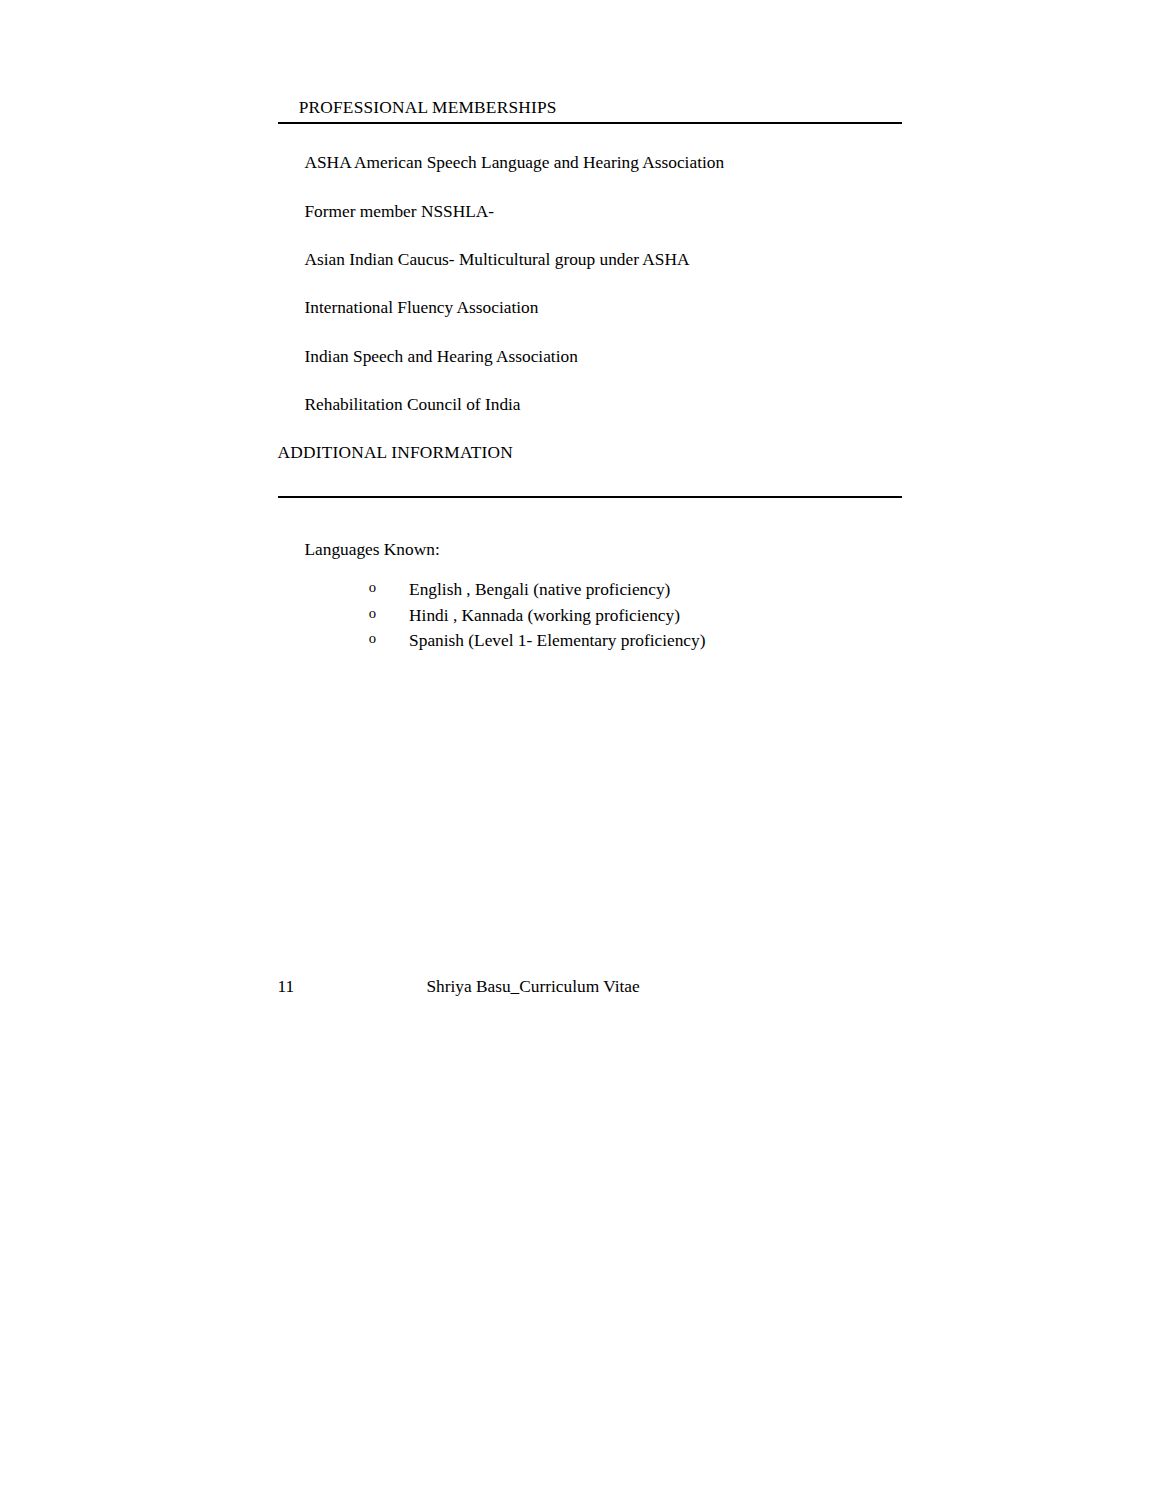PROFESSIONAL MEMBERSHIPS
ASHA American Speech Language and Hearing Association
Former member NSSHLA-
Asian Indian Caucus- Multicultural group under ASHA
International Fluency Association
Indian Speech and Hearing Association
Rehabilitation Council of India
ADDITIONAL INFORMATION
Languages Known:
| o | English , Bengali (native proficiency) |
| o | Hindi , Kannada (working proficiency) |
| o | Spanish (Level 1- Elementary proficiency) |
11
Shriya Basu_Curriculum Vitae